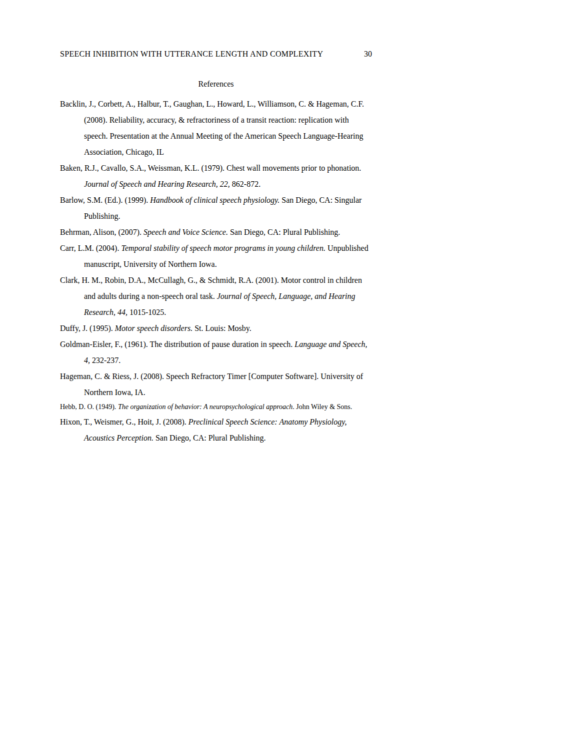Speech Inhibition with Utterance Length and Complexity 30
References
Backlin, J., Corbett, A., Halbur, T., Gaughan, L., Howard, L., Williamson, C. & Hageman, C.F. (2008). Reliability, accuracy, & refractoriness of a transit reaction: replication with speech. Presentation at the Annual Meeting of the American Speech Language-Hearing Association, Chicago, IL
Baken, R.J., Cavallo, S.A., Weissman, K.L. (1979). Chest wall movements prior to phonation. Journal of Speech and Hearing Research, 22, 862-872.
Barlow, S.M. (Ed.). (1999). Handbook of clinical speech physiology. San Diego, CA: Singular Publishing.
Behrman, Alison, (2007). Speech and Voice Science. San Diego, CA: Plural Publishing.
Carr, L.M. (2004). Temporal stability of speech motor programs in young children. Unpublished manuscript, University of Northern Iowa.
Clark, H. M., Robin, D.A., McCullagh, G., & Schmidt, R.A. (2001). Motor control in children and adults during a non-speech oral task. Journal of Speech, Language, and Hearing Research, 44, 1015-1025.
Duffy, J. (1995). Motor speech disorders. St. Louis: Mosby.
Goldman-Eisler, F., (1961). The distribution of pause duration in speech. Language and Speech, 4, 232-237.
Hageman, C. & Riess, J. (2008). Speech Refractory Timer [Computer Software]. University of Northern Iowa, IA.
Hebb, D. O. (1949). The organization of behavior: A neuropsychological approach. John Wiley & Sons.
Hixon, T., Weismer, G., Hoit, J. (2008). Preclinical Speech Science: Anatomy Physiology, Acoustics Perception. San Diego, CA: Plural Publishing.